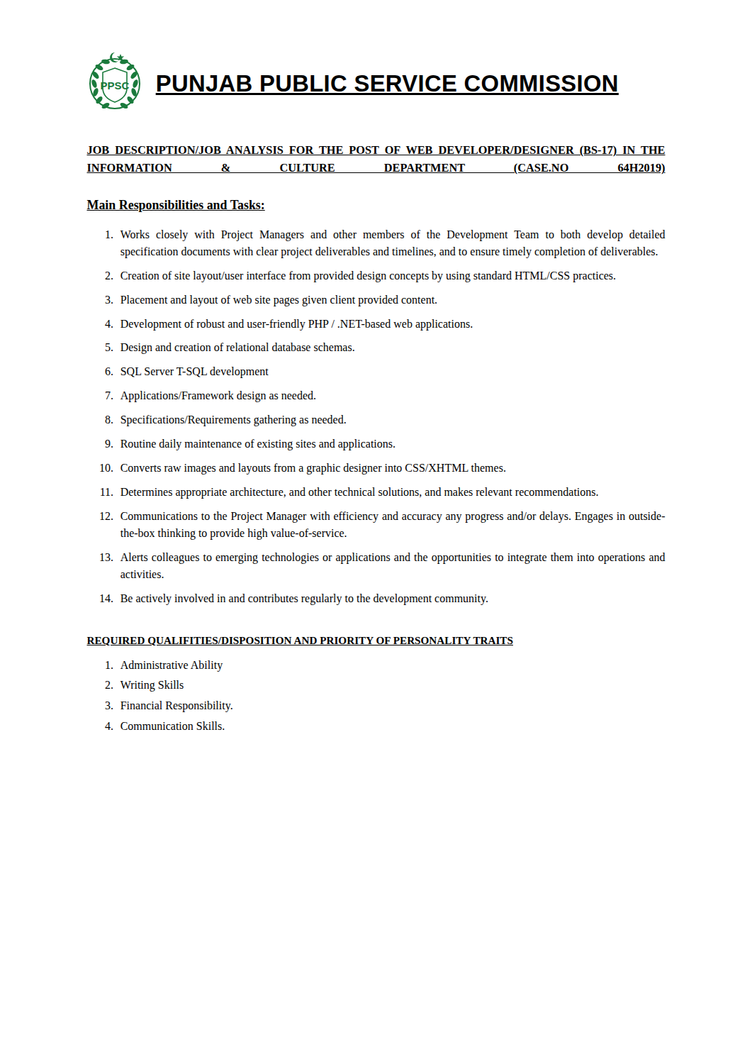PPSC
PUNJAB PUBLIC SERVICE COMMISSION
JOB DESCRIPTION/JOB ANALYSIS FOR THE POST OF WEB DEVELOPER/DESIGNER (BS-17) IN THE INFORMATION & CULTURE DEPARTMENT (CASE.NO 64H2019)
Main Responsibilities and Tasks:
Works closely with Project Managers and other members of the Development Team to both develop detailed specification documents with clear project deliverables and timelines, and to ensure timely completion of deliverables.
Creation of site layout/user interface from provided design concepts by using standard HTML/CSS practices.
Placement and layout of web site pages given client provided content.
Development of robust and user-friendly PHP / .NET-based web applications.
Design and creation of relational database schemas.
SQL Server T-SQL development
Applications/Framework design as needed.
Specifications/Requirements gathering as needed.
Routine daily maintenance of existing sites and applications.
Converts raw images and layouts from a graphic designer into CSS/XHTML themes.
Determines appropriate architecture, and other technical solutions, and makes relevant recommendations.
Communications to the Project Manager with efficiency and accuracy any progress and/or delays. Engages in outside-the-box thinking to provide high value-of-service.
Alerts colleagues to emerging technologies or applications and the opportunities to integrate them into operations and activities.
Be actively involved in and contributes regularly to the development community.
REQUIRED QUALIFITIES/DISPOSITION AND PRIORITY OF PERSONALITY TRAITS
Administrative Ability
Writing Skills
Financial Responsibility.
Communication Skills.